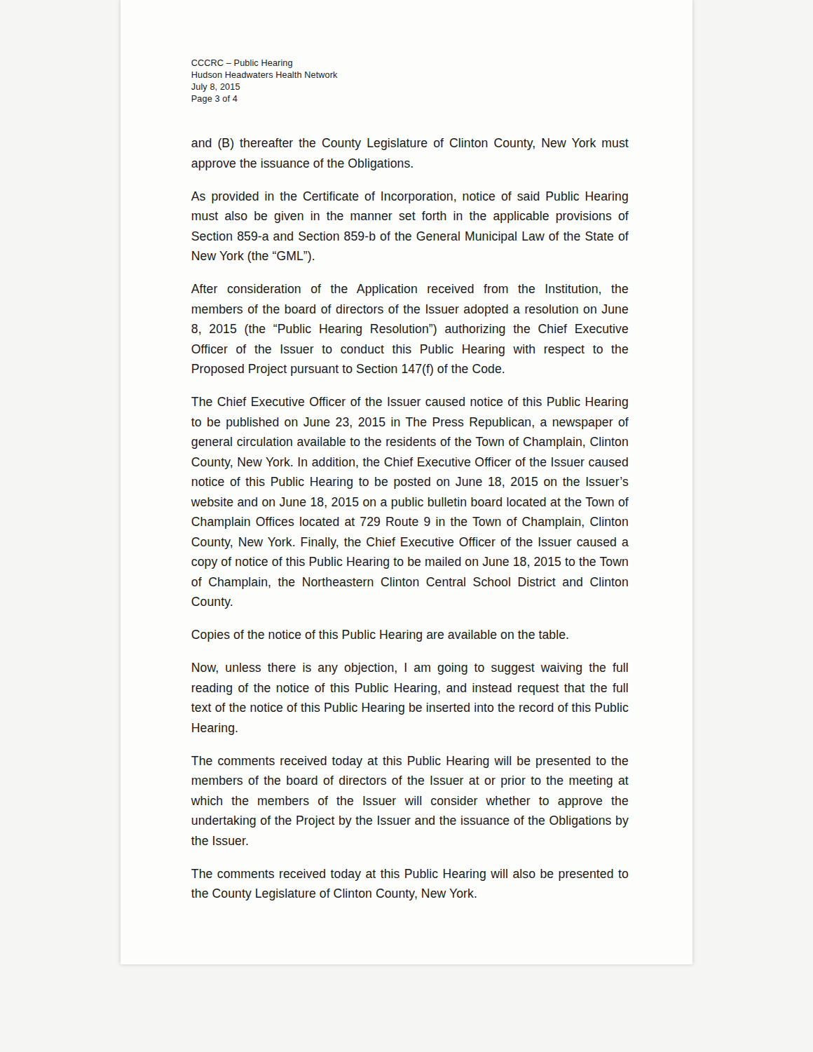CCCRC – Public Hearing
Hudson Headwaters Health Network
July 8, 2015
Page 3 of 4
and (B) thereafter the County Legislature of Clinton County, New York must approve the issuance of the Obligations.
As provided in the Certificate of Incorporation, notice of said Public Hearing must also be given in the manner set forth in the applicable provisions of Section 859-a and Section 859-b of the General Municipal Law of the State of New York (the “GML”).
After consideration of the Application received from the Institution, the members of the board of directors of the Issuer adopted a resolution on June 8, 2015 (the “Public Hearing Resolution”) authorizing the Chief Executive Officer of the Issuer to conduct this Public Hearing with respect to the Proposed Project pursuant to Section 147(f) of the Code.
The Chief Executive Officer of the Issuer caused notice of this Public Hearing to be published on June 23, 2015 in The Press Republican, a newspaper of general circulation available to the residents of the Town of Champlain, Clinton County, New York. In addition, the Chief Executive Officer of the Issuer caused notice of this Public Hearing to be posted on June 18, 2015 on the Issuer’s website and on June 18, 2015 on a public bulletin board located at the Town of Champlain Offices located at 729 Route 9 in the Town of Champlain, Clinton County, New York. Finally, the Chief Executive Officer of the Issuer caused a copy of notice of this Public Hearing to be mailed on June 18, 2015 to the Town of Champlain, the Northeastern Clinton Central School District and Clinton County.
Copies of the notice of this Public Hearing are available on the table.
Now, unless there is any objection, I am going to suggest waiving the full reading of the notice of this Public Hearing, and instead request that the full text of the notice of this Public Hearing be inserted into the record of this Public Hearing.
The comments received today at this Public Hearing will be presented to the members of the board of directors of the Issuer at or prior to the meeting at which the members of the Issuer will consider whether to approve the undertaking of the Project by the Issuer and the issuance of the Obligations by the Issuer.
The comments received today at this Public Hearing will also be presented to the County Legislature of Clinton County, New York.